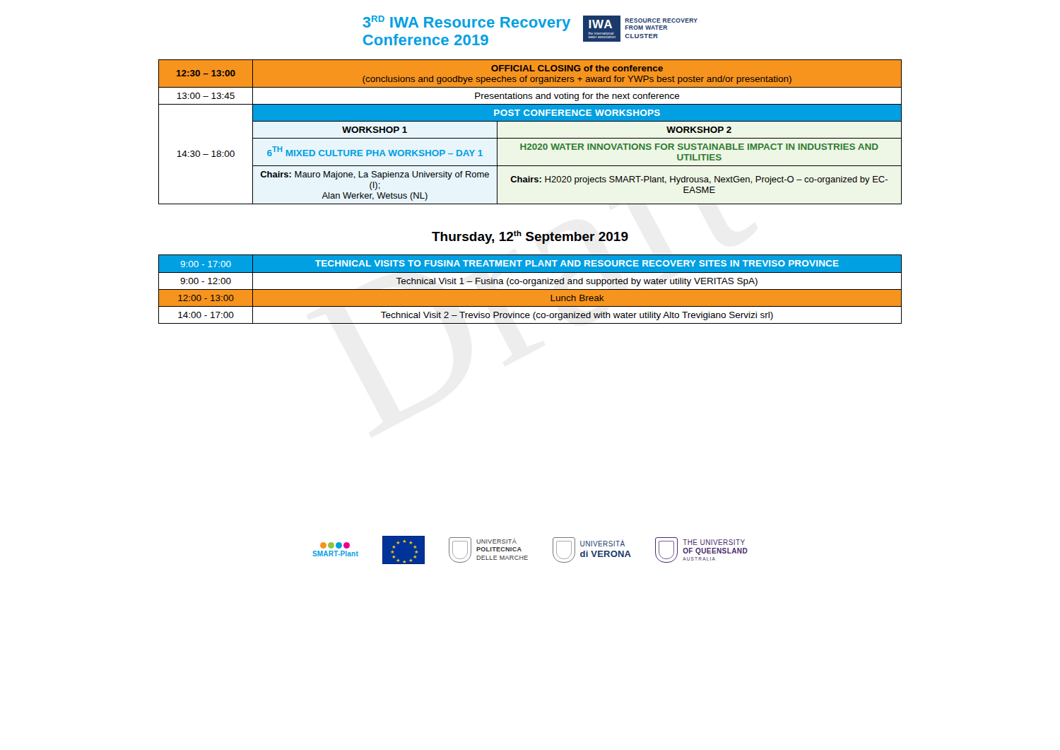Draft
3RD IWA Resource Recovery
Conference 2019
IWAthe international
water association
RESOURCE RECOVERY
FROM WATER
CLUSTER
| 12:30 – 13:00 | OFFICIAL CLOSING of the conference (conclusions and goodbye speeches of organizers + award for YWPs best poster and/or presentation) |
| 13:00 – 13:45 | Presentations and voting for the next conference |
| 14:30 – 18:00 | POST CONFERENCE WORKSHOPS |
| WORKSHOP 1 | WORKSHOP 2 |
| 6 TH MIXED CULTURE PHA WORKSHOP – DAY 1 | H2020 WATER INNOVATIONS FOR SUSTAINABLE IMPACT IN INDUSTRIES AND UTILITIES |
| Chairs: Mauro Majone, La Sapienza University of Rome (I); Alan Werker, Wetsus (NL) | Chairs: H2020 projects SMART-Plant, Hydrousa, NextGen, Project-O – co-organized by EC-EASME |
Thursday, 12th September 2019
| 9:00 - 17:00 | TECHNICAL VISITS TO FUSINA TREATMENT PLANT AND RESOURCE RECOVERY SITES IN TREVISO PROVINCE |
| 9:00 - 12:00 | Technical Visit 1 – Fusina (co-organized and supported by water utility VERITAS SpA) |
| 12:00 - 13:00 | Lunch Break |
| 14:00 - 17:00 | Technical Visit 2 – Treviso Province (co-organized with water utility Alto Trevigiano Servizi srl) |
SMART-Plant
★ ★ ★ ★ ★ ★ ★ ★ ★ ★ ★ ★
UNIVERSITÀ
POLITECNICA
DELLE MARCHE
UNIVERSITÀ
di VERONA
THE UNIVERSITY
OF QUEENSLAND
AUSTRALIA